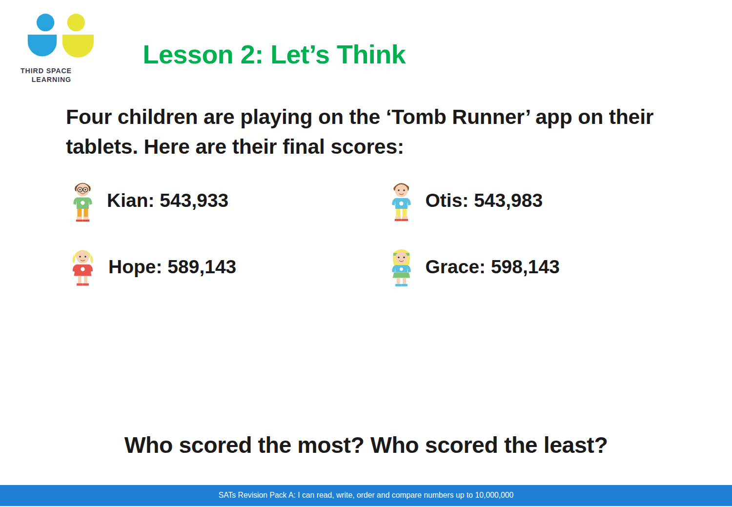THIRD SPACE LEARNING
Lesson 2: Let’s Think
Four children are playing on the ‘Tomb Runner’ app on their tablets. Here are their final scores:
Kian: 543,933
Otis: 543,983
Hope: 589,143
Grace: 598,143
Who scored the most? Who scored the least?
SATs Revision Pack A: I can read, write, order and compare numbers up to 10,000,000